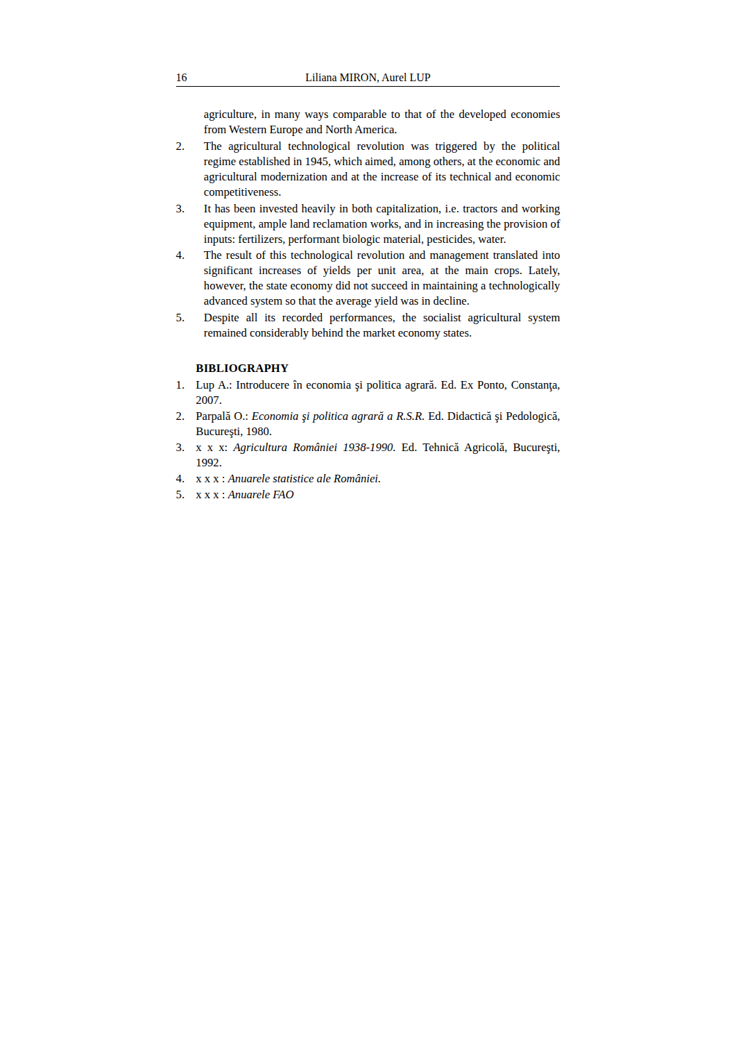16
Liliana MIRON, Aurel LUP
agriculture, in many ways comparable to that of the developed economies from Western Europe and North America.
2. The agricultural technological revolution was triggered by the political regime established in 1945, which aimed, among others, at the economic and agricultural modernization and at the increase of its technical and economic competitiveness.
3. It has been invested heavily in both capitalization, i.e. tractors and working equipment, ample land reclamation works, and in increasing the provision of inputs: fertilizers, performant biologic material, pesticides, water.
4. The result of this technological revolution and management translated into significant increases of yields per unit area, at the main crops. Lately, however, the state economy did not succeed in maintaining a technologically advanced system so that the average yield was in decline.
5. Despite all its recorded performances, the socialist agricultural system remained considerably behind the market economy states.
BIBLIOGRAPHY
1. Lup A.: Introducere în economia şi politica agrară. Ed. Ex Ponto, Constanţa, 2007.
2. Parpală O.: Economia şi politica agrară a R.S.R. Ed. Didactică şi Pedologică, Bucureşti, 1980.
3. x x x: Agricultura României 1938-1990. Ed. Tehnică Agricolă, Bucureşti, 1992.
4. x x x : Anuarele statistice ale României.
5. x x x : Anuarele FAO